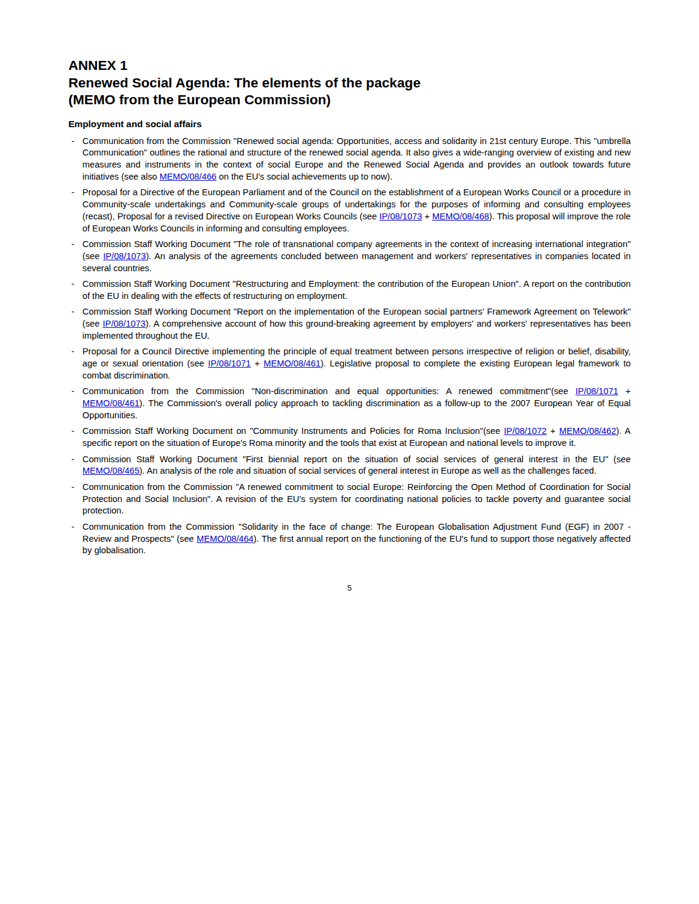ANNEX 1 Renewed Social Agenda: The elements of the package (MEMO from the European Commission)
Employment and social affairs
Communication from the Commission "Renewed social agenda: Opportunities, access and solidarity in 21st century Europe. This "umbrella Communication" outlines the rational and structure of the renewed social agenda. It also gives a wide-ranging overview of existing and new measures and instruments in the context of social Europe and the Renewed Social Agenda and provides an outlook towards future initiatives (see also MEMO/08/466 on the EU's social achievements up to now).
Proposal for a Directive of the European Parliament and of the Council on the establishment of a European Works Council or a procedure in Community-scale undertakings and Community-scale groups of undertakings for the purposes of informing and consulting employees (recast), Proposal for a revised Directive on European Works Councils (see IP/08/1073 + MEMO/08/468). This proposal will improve the role of European Works Councils in informing and consulting employees.
Commission Staff Working Document "The role of transnational company agreements in the context of increasing international integration" (see IP/08/1073). An analysis of the agreements concluded between management and workers' representatives in companies located in several countries.
Commission Staff Working Document "Restructuring and Employment: the contribution of the European Union". A report on the contribution of the EU in dealing with the effects of restructuring on employment.
Commission Staff Working Document "Report on the implementation of the European social partners' Framework Agreement on Telework" (see IP/08/1073). A comprehensive account of how this ground-breaking agreement by employers' and workers' representatives has been implemented throughout the EU.
Proposal for a Council Directive implementing the principle of equal treatment between persons irrespective of religion or belief, disability, age or sexual orientation (see IP/08/1071 + MEMO/08/461). Legislative proposal to complete the existing European legal framework to combat discrimination.
Communication from the Commission "Non-discrimination and equal opportunities: A renewed commitment"(see IP/08/1071 + MEMO/08/461). The Commission's overall policy approach to tackling discrimination as a follow-up to the 2007 European Year of Equal Opportunities.
Commission Staff Working Document on "Community Instruments and Policies for Roma Inclusion"(see IP/08/1072 + MEMO/08/462). A specific report on the situation of Europe's Roma minority and the tools that exist at European and national levels to improve it.
Commission Staff Working Document "First biennial report on the situation of social services of general interest in the EU" (see MEMO/08/465). An analysis of the role and situation of social services of general interest in Europe as well as the challenges faced.
Communication from the Commission "A renewed commitment to social Europe: Reinforcing the Open Method of Coordination for Social Protection and Social Inclusion". A revision of the EU's system for coordinating national policies to tackle poverty and guarantee social protection.
Communication from the Commission "Solidarity in the face of change: The European Globalisation Adjustment Fund (EGF) in 2007 - Review and Prospects" (see MEMO/08/464). The first annual report on the functioning of the EU's fund to support those negatively affected by globalisation.
5